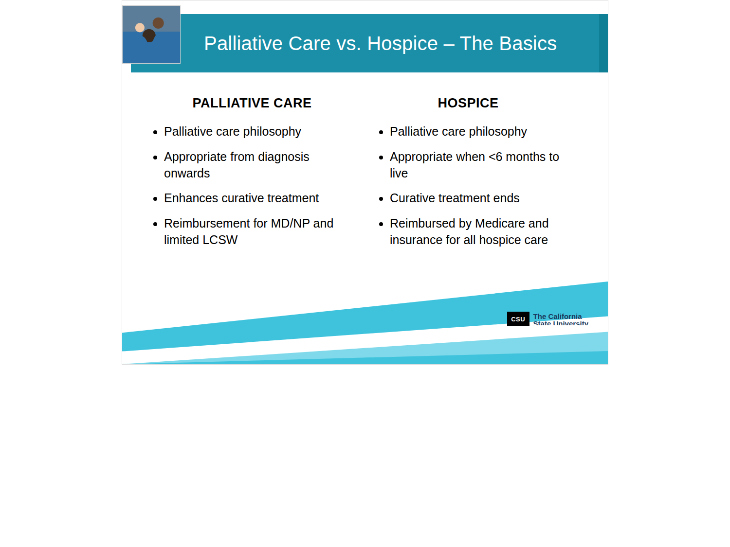Palliative Care vs. Hospice – The Basics
PALLIATIVE CARE
Palliative care philosophy
Appropriate from diagnosis onwards
Enhances curative treatment
Reimbursement for MD/NP and limited LCSW
HOSPICE
Palliative care philosophy
Appropriate when <6 months to live
Curative treatment ends
Reimbursed by Medicare and insurance for all hospice care
The California State University